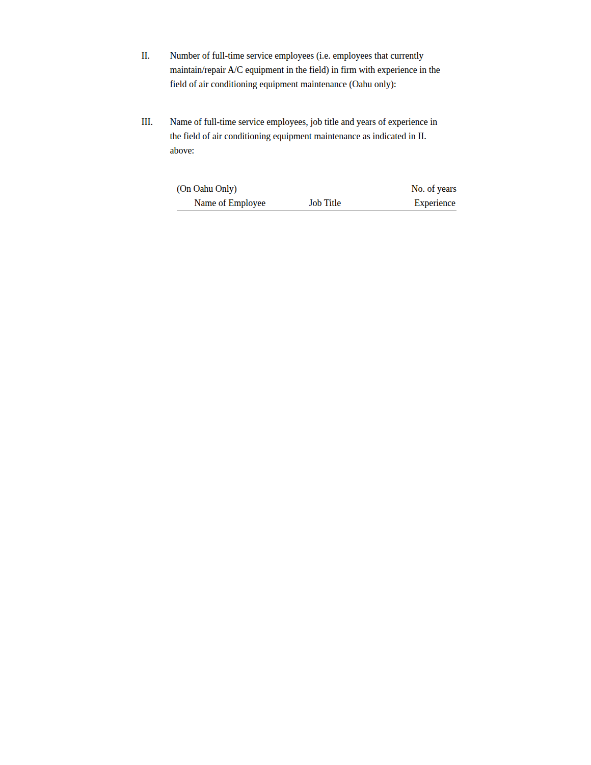II. Number of full-time service employees (i.e. employees that currently maintain/repair A/C equipment in the field) in firm with experience in the field of air conditioning equipment maintenance (Oahu only):
III.
Name of full-time service employees, job title and years of experience in the field of air conditioning equipment maintenance as indicated in II. above:
| (On Oahu Only) | | | No. of years |
| Name of Employee | | Job Title | Experience |